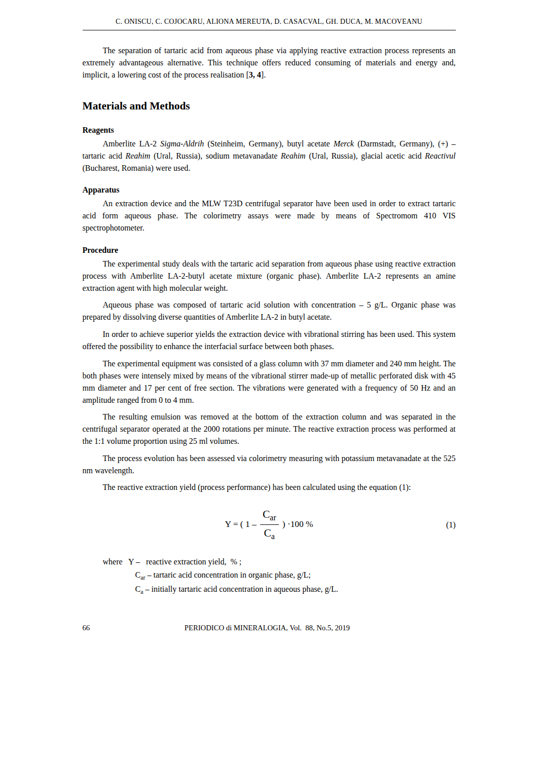C. ONISCU, C. COJOCARU, ALIONA MEREUTA, D. CASACVAL, GH. DUCA, M. MACOVEANU
The separation of tartaric acid from aqueous phase via applying reactive extraction process represents an extremely advantageous alternative. This technique offers reduced consuming of materials and energy and, implicit, a lowering cost of the process realisation [3, 4].
Materials and Methods
Reagents
Amberlite LA-2 Sigma-Aldrih (Steinheim, Germany), butyl acetate Merck (Darmstadt, Germany), (+) – tartaric acid Reahim (Ural, Russia), sodium metavanadate Reahim (Ural, Russia), glacial acetic acid Reactivul (Bucharest, Romania) were used.
Apparatus
An extraction device and the MLW T23D centrifugal separator have been used in order to extract tartaric acid form aqueous phase. The colorimetry assays were made by means of Spectromom 410 VIS spectrophotometer.
Procedure
The experimental study deals with the tartaric acid separation from aqueous phase using reactive extraction process with Amberlite LA-2-butyl acetate mixture (organic phase). Amberlite LA-2 represents an amine extraction agent with high molecular weight.
Aqueous phase was composed of tartaric acid solution with concentration – 5 g/L. Organic phase was prepared by dissolving diverse quantities of Amberlite LA-2 in butyl acetate.
In order to achieve superior yields the extraction device with vibrational stirring has been used. This system offered the possibility to enhance the interfacial surface between both phases.
The experimental equipment was consisted of a glass column with 37 mm diameter and 240 mm height. The both phases were intensely mixed by means of the vibrational stirrer made-up of metallic perforated disk with 45 mm diameter and 17 per cent of free section. The vibrations were generated with a frequency of 50 Hz and an amplitude ranged from 0 to 4 mm.
The resulting emulsion was removed at the bottom of the extraction column and was separated in the centrifugal separator operated at the 2000 rotations per minute. The reactive extraction process was performed at the 1:1 volume proportion using 25 ml volumes.
The process evolution has been assessed via colorimetry measuring with potassium metavanadate at the 525 nm wavelength.
The reactive extraction yield (process performance) has been calculated using the equation (1):
Y = ( 1 – Car Ca ) ·100 % (1)
where Y – reactive extraction yield, % ;
Car – tartaric acid concentration in organic phase, g/L;
Ca – initially tartaric acid concentration in aqueous phase, g/L.
66 PERIODICO di MINERALOGIA, Vol. 88, No.5, 2019